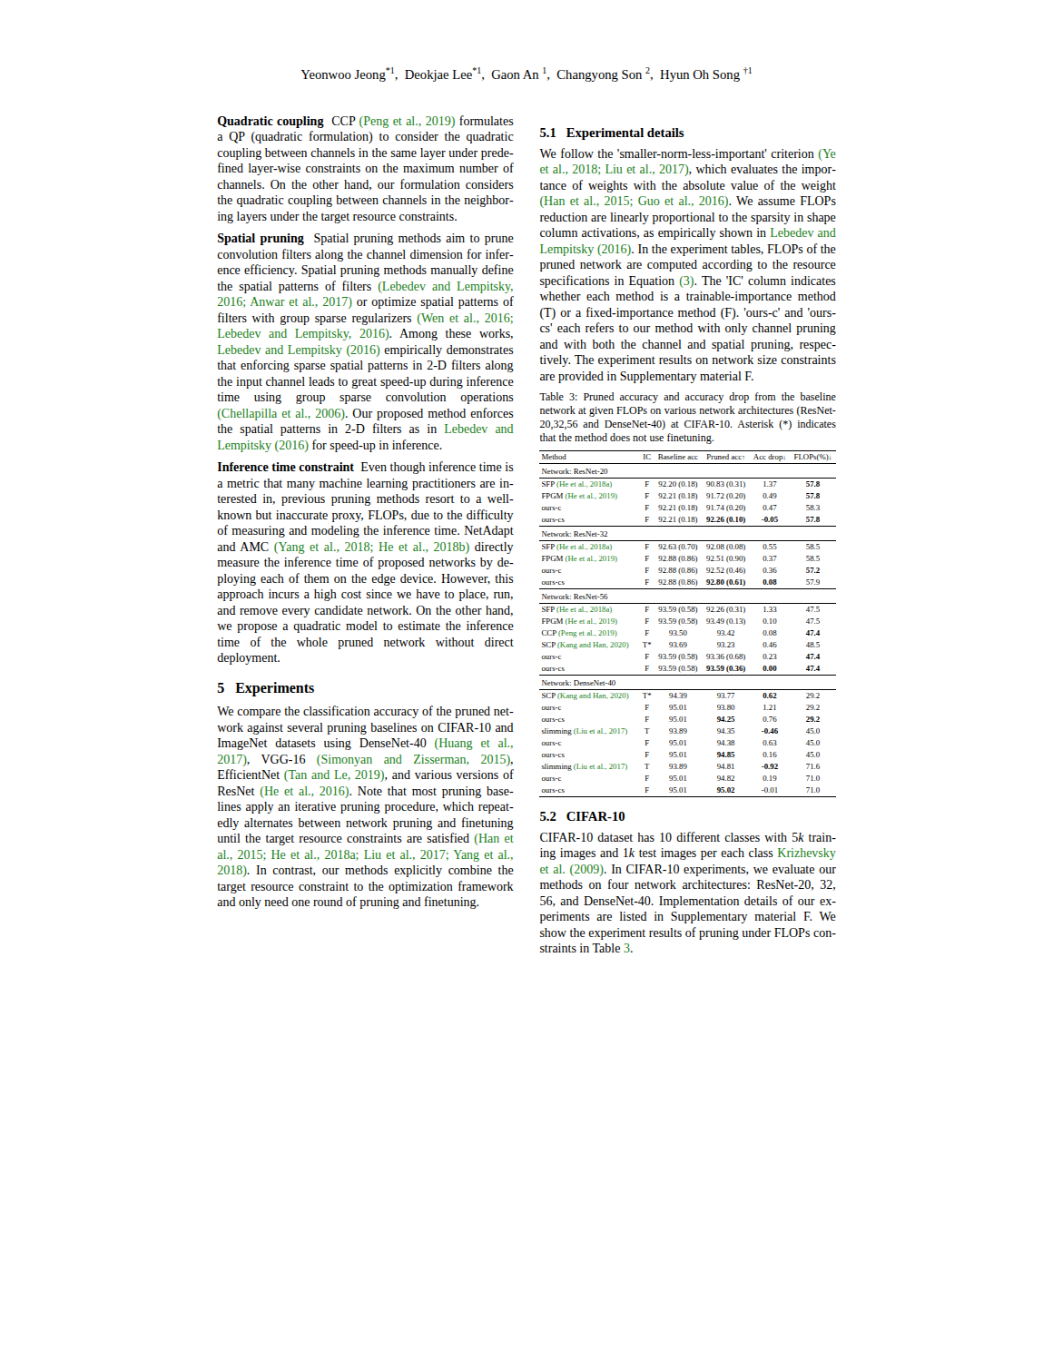Yeonwoo Jeong*1, Deokjae Lee*1, Gaon An 1, Changyong Son 2, Hyun Oh Song †1
Quadratic coupling CCP (Peng et al., 2019) formulates a QP (quadratic formulation) to consider the quadratic coupling between channels in the same layer under predefined layer-wise constraints on the maximum number of channels. On the other hand, our formulation considers the quadratic coupling between channels in the neighboring layers under the target resource constraints.
Spatial pruning Spatial pruning methods aim to prune convolution filters along the channel dimension for inference efficiency. Spatial pruning methods manually define the spatial patterns of filters (Lebedev and Lempitsky, 2016; Anwar et al., 2017) or optimize spatial patterns of filters with group sparse regularizers (Wen et al., 2016; Lebedev and Lempitsky, 2016). Among these works, Lebedev and Lempitsky (2016) empirically demonstrates that enforcing sparse spatial patterns in 2-D filters along the input channel leads to great speed-up during inference time using group sparse convolution operations (Chellapilla et al., 2006). Our proposed method enforces the spatial patterns in 2-D filters as in Lebedev and Lempitsky (2016) for speed-up in inference.
Inference time constraint Even though inference time is a metric that many machine learning practitioners are interested in, previous pruning methods resort to a well-known but inaccurate proxy, FLOPs, due to the difficulty of measuring and modeling the inference time. NetAdapt and AMC (Yang et al., 2018; He et al., 2018b) directly measure the inference time of proposed networks by deploying each of them on the edge device. However, this approach incurs a high cost since we have to place, run, and remove every candidate network. On the other hand, we propose a quadratic model to estimate the inference time of the whole pruned network without direct deployment.
5 Experiments
We compare the classification accuracy of the pruned network against several pruning baselines on CIFAR-10 and ImageNet datasets using DenseNet-40 (Huang et al., 2017), VGG-16 (Simonyan and Zisserman, 2015), EfficientNet (Tan and Le, 2019), and various versions of ResNet (He et al., 2016). Note that most pruning baselines apply an iterative pruning procedure, which repeatedly alternates between network pruning and finetuning until the target resource constraints are satisfied (Han et al., 2015; He et al., 2018a; Liu et al., 2017; Yang et al., 2018). In contrast, our methods explicitly combine the target resource constraint to the optimization framework and only need one round of pruning and finetuning.
5.1 Experimental details
We follow the 'smaller-norm-less-important' criterion (Ye et al., 2018; Liu et al., 2017), which evaluates the importance of weights with the absolute value of the weight (Han et al., 2015; Guo et al., 2016). We assume FLOPs reduction are linearly proportional to the sparsity in shape column activations, as empirically shown in Lebedev and Lempitsky (2016). In the experiment tables, FLOPs of the pruned network are computed according to the resource specifications in Equation (3). The 'IC' column indicates whether each method is a trainable-importance method (T) or a fixed-importance method (F). 'ours-c' and 'ours-cs' each refers to our method with only channel pruning and with both the channel and spatial pruning, respectively. The experiment results on network size constraints are provided in Supplementary material F.
Table 3: Pruned accuracy and accuracy drop from the baseline network at given FLOPs on various network architectures (ResNet-20,32,56 and DenseNet-40) at CIFAR-10. Asterisk (*) indicates that the method does not use finetuning.
| Method | IC | Baseline acc | Pruned acc ↑ | Acc drop ↓ | FLOPs(%) ↓ |
| --- | --- | --- | --- | --- | --- |
| Network: ResNet-20 |
| SFP (He et al., 2018a) | F | 92.20 (0.18) | 90.83 (0.31) | 1.37 | 57.8 |
| FPGM (He et al., 2019) | F | 92.21 (0.18) | 91.72 (0.20) | 0.49 | 57.8 |
| ours-c | F | 92.21 (0.18) | 91.74 (0.20) | 0.47 | 58.3 |
| ours-cs | F | 92.21 (0.18) | 92.26 (0.10) | -0.05 | 57.8 |
| Network: ResNet-32 |
| SFP (He et al., 2018a) | F | 92.63 (0.70) | 92.08 (0.08) | 0.55 | 58.5 |
| FPGM (He et al., 2019) | F | 92.88 (0.86) | 92.51 (0.90) | 0.37 | 58.5 |
| ours-c | F | 92.88 (0.86) | 92.52 (0.46) | 0.36 | 57.2 |
| ours-cs | F | 92.88 (0.86) | 92.80 (0.61) | 0.08 | 57.9 |
| Network: ResNet-56 |
| SFP (He et al., 2018a) | F | 93.59 (0.58) | 92.26 (0.31) | 1.33 | 47.5 |
| FPGM (He et al., 2019) | F | 93.59 (0.58) | 93.49 (0.13) | 0.10 | 47.5 |
| CCP (Peng et al., 2019) | F | 93.50 | 93.42 | 0.08 | 47.4 |
| SCP (Kang and Han, 2020) | T* | 93.69 | 93.23 | 0.46 | 48.5 |
| ours-c | F | 93.59 (0.58) | 93.36 (0.68) | 0.23 | 47.4 |
| ours-cs | F | 93.59 (0.58) | 93.59 (0.36) | 0.00 | 47.4 |
| Network: DenseNet-40 |
| SCP (Kang and Han, 2020) | T* | 94.39 | 93.77 | 0.62 | 29.2 |
| ours-c | F | 95.01 | 93.80 | 1.21 | 29.2 |
| ours-cs | F | 95.01 | 94.25 | 0.76 | 29.2 |
| slimming (Liu et al., 2017) | T | 93.89 | 94.35 | -0.46 | 45.0 |
| ours-c | F | 95.01 | 94.38 | 0.63 | 45.0 |
| ours-cs | F | 95.01 | 94.85 | 0.16 | 45.0 |
| slimming (Liu et al., 2017) | T | 93.89 | 94.81 | -0.92 | 71.6 |
| ours-c | F | 95.01 | 94.82 | 0.19 | 71.0 |
| ours-cs | F | 95.01 | 95.02 | -0.01 | 71.0 |
5.2 CIFAR-10
CIFAR-10 dataset has 10 different classes with 5k training images and 1k test images per each class Krizhevsky et al. (2009). In CIFAR-10 experiments, we evaluate our methods on four network architectures: ResNet-20, 32, 56, and DenseNet-40. Implementation details of our experiments are listed in Supplementary material F. We show the experiment results of pruning under FLOPs constraints in Table 3.